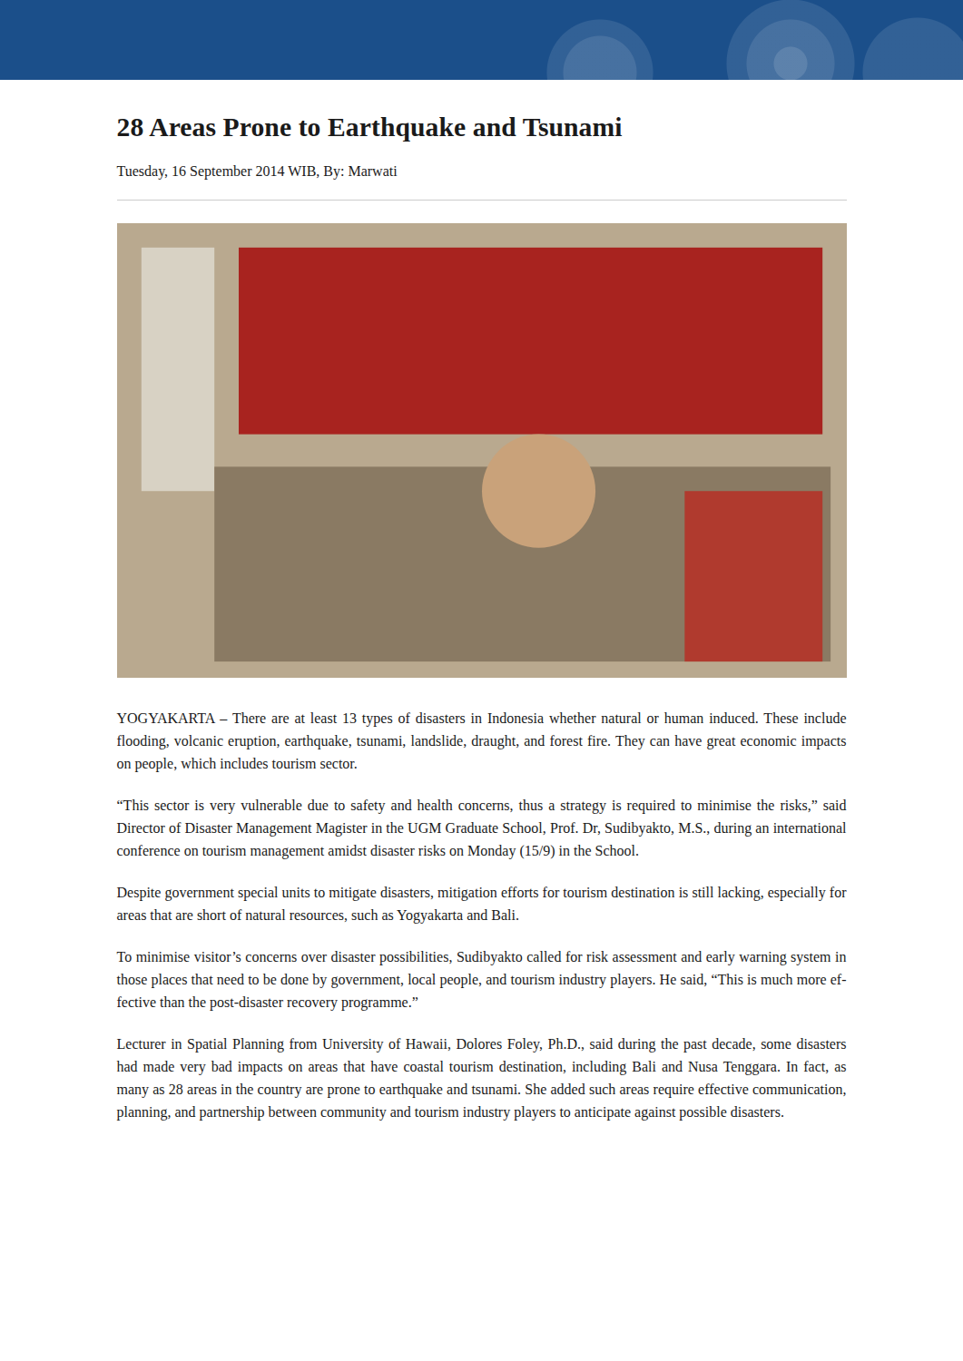28 Areas Prone to Earthquake and Tsunami
Tuesday, 16 September 2014 WIB, By: Marwati
YOGYAKARTA – There are at least 13 types of disasters in Indonesia whether natural or human induced. These include flooding, volcanic eruption, earthquake, tsunami, landslide, draught, and forest fire. They can have great economic impacts on people, which includes tourism sector.
“This sector is very vulnerable due to safety and health concerns, thus a strategy is required to minimise the risks,” said Director of Disaster Management Magister in the UGM Graduate School, Prof. Dr, Sudibyakto, M.S., during an international conference on tourism management amidst disaster risks on Monday (15/9) in the School.
Despite government special units to mitigate disasters, mitigation efforts for tourism destination is still lacking, especially for areas that are short of natural resources, such as Yogyakarta and Bali.
To minimise visitor’s concerns over disaster possibilities, Sudibyakto called for risk assessment and early warning system in those places that need to be done by government, local people, and tourism industry players. He said, “This is much more effective than the post-disaster recovery programme.”
Lecturer in Spatial Planning from University of Hawaii, Dolores Foley, Ph.D., said during the past decade, some disasters had made very bad impacts on areas that have coastal tourism destination, including Bali and Nusa Tenggara. In fact, as many as 28 areas in the country are prone to earthquake and tsunami. She added such areas require effective communication, planning, and partnership between community and tourism industry players to anticipate against possible disasters.